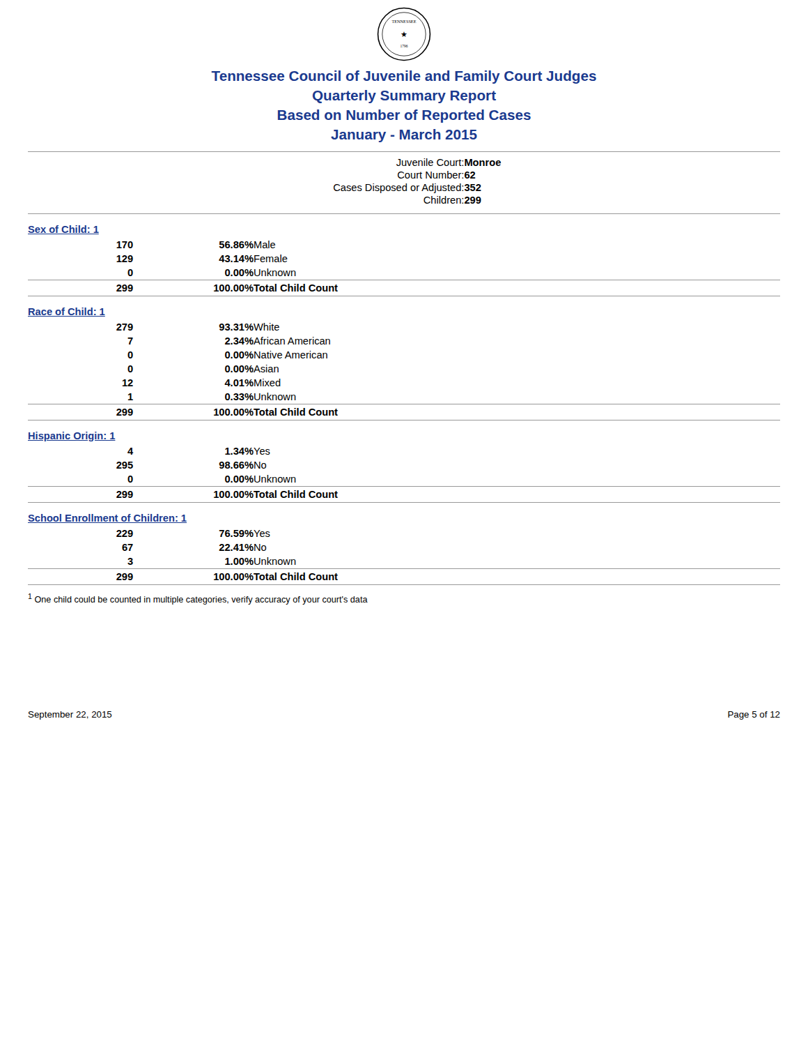Tennessee Council of Juvenile and Family Court Judges
Quarterly Summary Report
Based on Number of Reported Cases
January - March 2015
| Juvenile Court: | Monroe |
| Court Number: | 62 |
| Cases Disposed or Adjusted: | 352 |
| Children: | 299 |
Sex of Child: 1
| 170 | 56.86% | Male |
| 129 | 43.14% | Female |
| 0 | 0.00% | Unknown |
| 299 | 100.00% | Total Child Count |
Race of Child: 1
| 279 | 93.31% | White |
| 7 | 2.34% | African American |
| 0 | 0.00% | Native American |
| 0 | 0.00% | Asian |
| 12 | 4.01% | Mixed |
| 1 | 0.33% | Unknown |
| 299 | 100.00% | Total Child Count |
Hispanic Origin: 1
| 4 | 1.34% | Yes |
| 295 | 98.66% | No |
| 0 | 0.00% | Unknown |
| 299 | 100.00% | Total Child Count |
School Enrollment of Children: 1
| 229 | 76.59% | Yes |
| 67 | 22.41% | No |
| 3 | 1.00% | Unknown |
| 299 | 100.00% | Total Child Count |
1 One child could be counted in multiple categories, verify accuracy of your court's data
September 22, 2015 Page 5 of 12